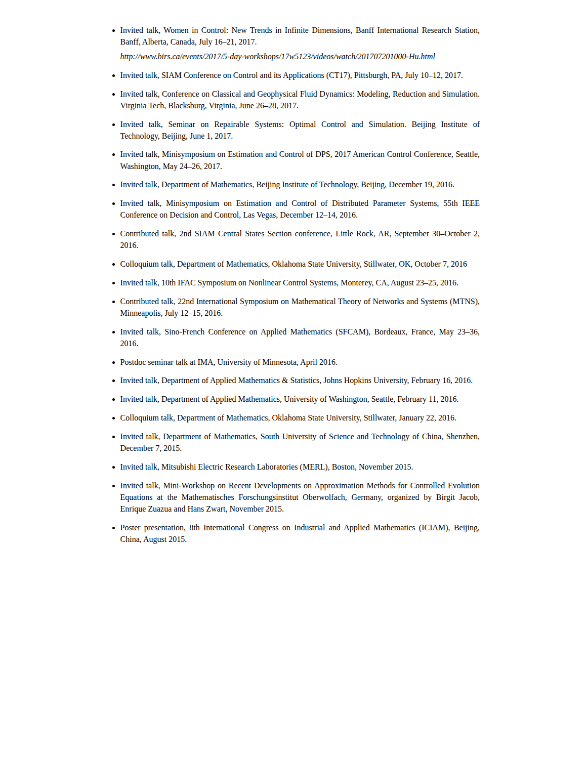Invited talk, Women in Control: New Trends in Infinite Dimensions, Banff International Research Station, Banff, Alberta, Canada, July 16–21, 2017. http://www.birs.ca/events/2017/5-day-workshops/17w5123/videos/watch/201707201000-Hu.html
Invited talk, SIAM Conference on Control and its Applications (CT17), Pittsburgh, PA, July 10–12, 2017.
Invited talk, Conference on Classical and Geophysical Fluid Dynamics: Modeling, Reduction and Simulation. Virginia Tech, Blacksburg, Virginia, June 26–28, 2017.
Invited talk, Seminar on Repairable Systems: Optimal Control and Simulation. Beijing Institute of Technology, Beijing, June 1, 2017.
Invited talk, Minisymposium on Estimation and Control of DPS, 2017 American Control Conference, Seattle, Washington, May 24–26, 2017.
Invited talk, Department of Mathematics, Beijing Institute of Technology, Beijing, December 19, 2016.
Invited talk, Minisymposium on Estimation and Control of Distributed Parameter Systems, 55th IEEE Conference on Decision and Control, Las Vegas, December 12–14, 2016.
Contributed talk, 2nd SIAM Central States Section conference, Little Rock, AR, September 30–October 2, 2016.
Colloquium talk, Department of Mathematics, Oklahoma State University, Stillwater, OK, October 7, 2016
Invited talk, 10th IFAC Symposium on Nonlinear Control Systems, Monterey, CA, August 23–25, 2016.
Contributed talk, 22nd International Symposium on Mathematical Theory of Networks and Systems (MTNS), Minneapolis, July 12–15, 2016.
Invited talk, Sino-French Conference on Applied Mathematics (SFCAM), Bordeaux, France, May 23–36, 2016.
Postdoc seminar talk at IMA, University of Minnesota, April 2016.
Invited talk, Department of Applied Mathematics & Statistics, Johns Hopkins University, February 16, 2016.
Invited talk, Department of Applied Mathematics, University of Washington, Seattle, February 11, 2016.
Colloquium talk, Department of Mathematics, Oklahoma State University, Stillwater, January 22, 2016.
Invited talk, Department of Mathematics, South University of Science and Technology of China, Shenzhen, December 7, 2015.
Invited talk, Mitsubishi Electric Research Laboratories (MERL), Boston, November 2015.
Invited talk, Mini-Workshop on Recent Developments on Approximation Methods for Controlled Evolution Equations at the Mathematisches Forschungsinstitut Oberwolfach, Germany, organized by Birgit Jacob, Enrique Zuazua and Hans Zwart, November 2015.
Poster presentation, 8th International Congress on Industrial and Applied Mathematics (ICIAM), Beijing, China, August 2015.